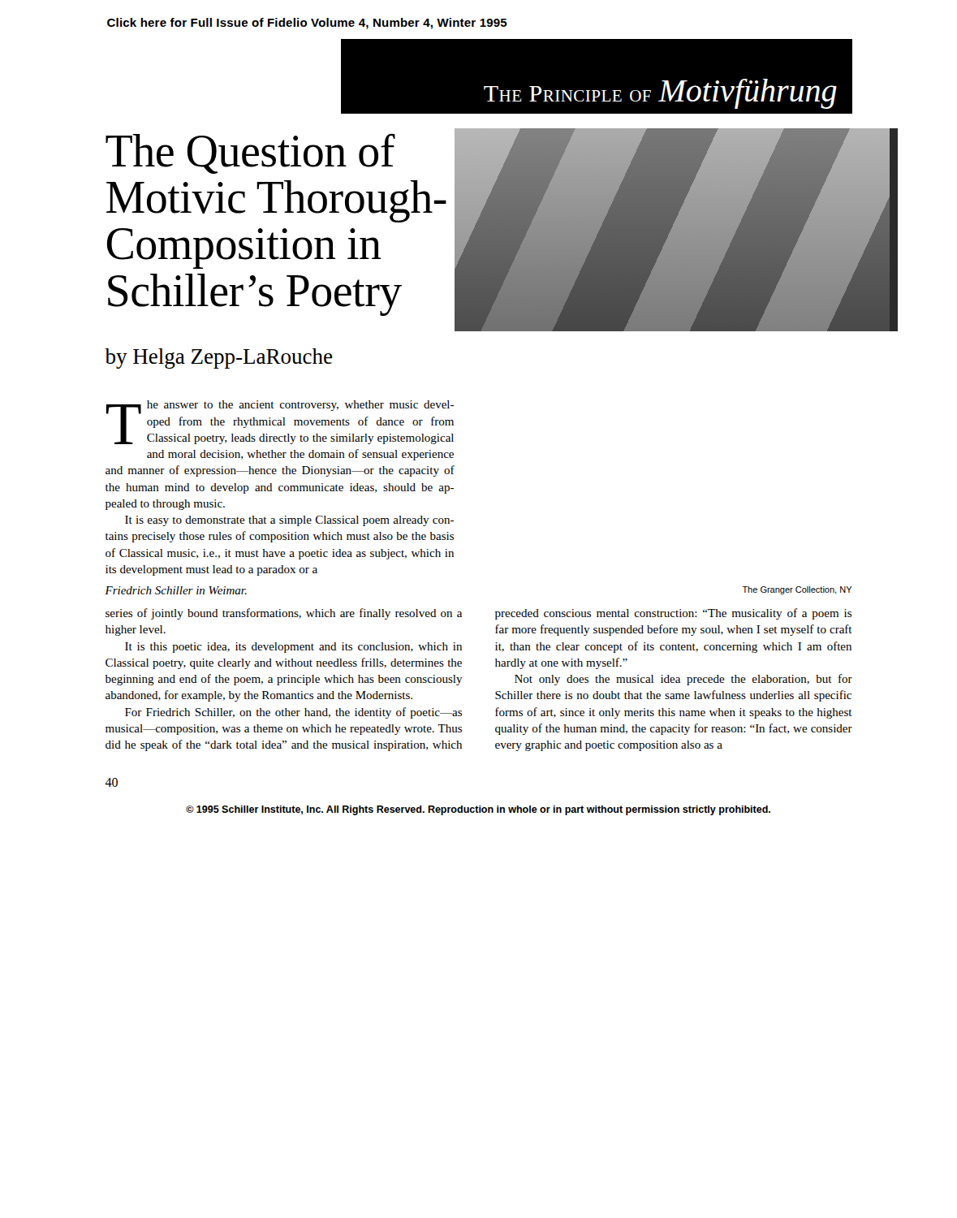Click here for Full Issue of Fidelio Volume 4, Number 4, Winter 1995
The Principle of Motivführung
The Question of Motivic Thorough-Composition in Schiller’s Poetry
by Helga Zepp-LaRouche
The answer to the ancient controversy, whether music developed from the rhythmical movements of dance or from Classical poetry, leads directly to the similarly epistemological and moral decision, whether the domain of sensual experience and manner of expression—hence the Dionysian—or the capacity of the human mind to develop and communicate ideas, should be appealed to through music.
It is easy to demonstrate that a simple Classical poem already contains precisely those rules of composition which must also be the basis of Classical music, i.e., it must have a poetic idea as subject, which in its development must lead to a paradox or a
Friedrich Schiller in Weimar.
The Granger Collection, NY
series of jointly bound transformations, which are finally resolved on a higher level.
It is this poetic idea, its development and its conclusion, which in Classical poetry, quite clearly and without needless frills, determines the beginning and end of the poem, a principle which has been consciously abandoned, for example, by the Romantics and the Modernists.
For Friedrich Schiller, on the other hand, the identity of poetic—as musical—composition, was a theme on which he repeatedly wrote. Thus did he speak of the “dark total idea” and the musical inspiration, which preceded conscious mental construction: “The musicality of a poem is far more frequently suspended before my soul, when I set myself to craft it, than the clear concept of its content, concerning which I am often hardly at one with myself.”
Not only does the musical idea precede the elaboration, but for Schiller there is no doubt that the same lawfulness underlies all specific forms of art, since it only merits this name when it speaks to the highest quality of the human mind, the capacity for reason: “In fact, we consider every graphic and poetic composition also as a
40
© 1995 Schiller Institute, Inc. All Rights Reserved. Reproduction in whole or in part without permission strictly prohibited.